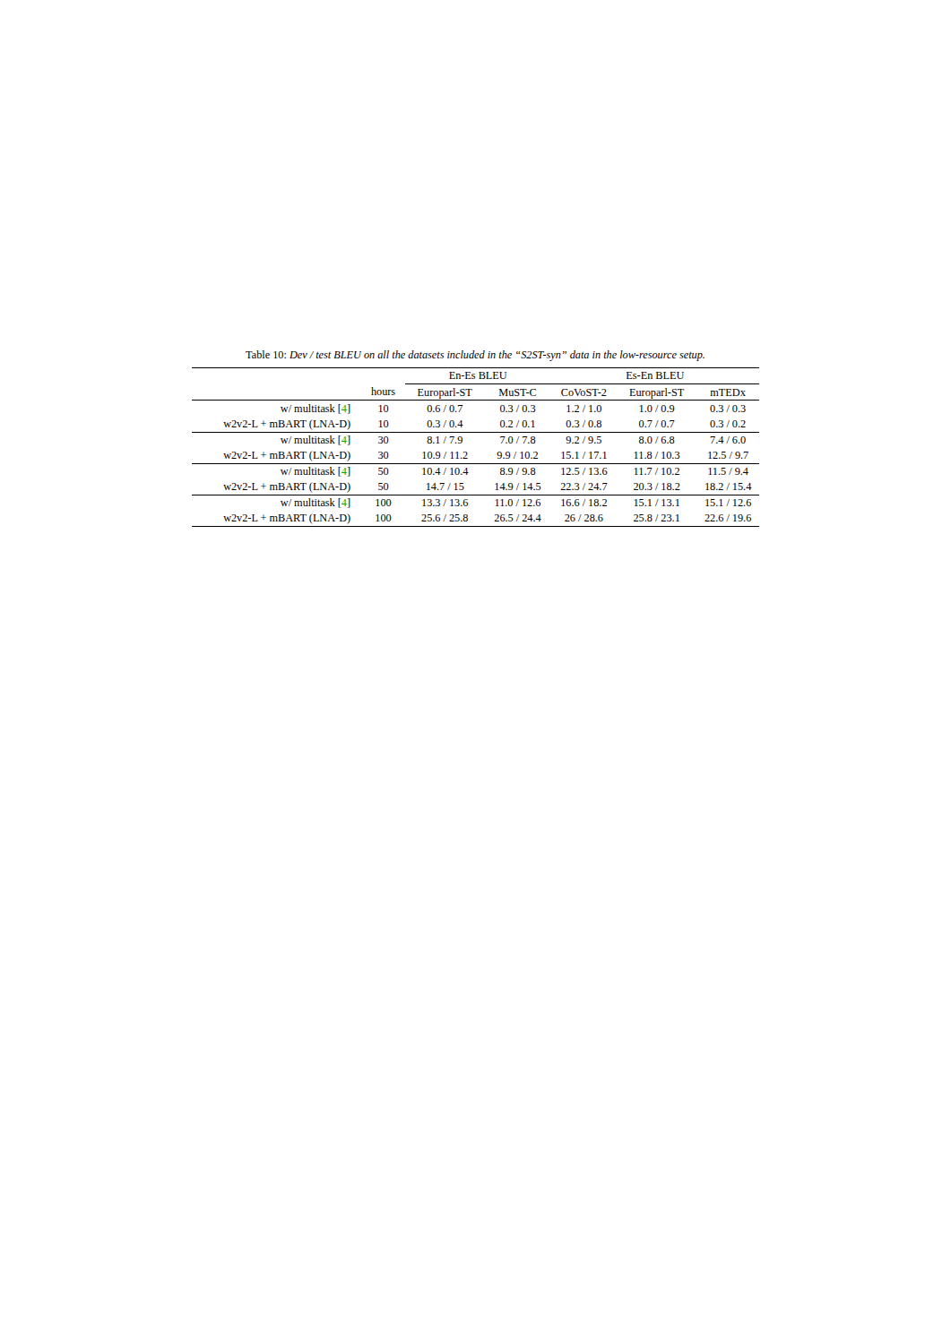Table 10: Dev / test BLEU on all the datasets included in the “S2ST-syn” data in the low-resource setup.
| | | En-Es BLEU | Es-En BLEU |
| --- | --- | --- | --- |
| | hours | Europarl-ST | MuST-C | CoVoST-2 | Europarl-ST | mTEDx |
| w/ multitask [ 4 ] | 10 | 0.6 / 0.7 | 0.3 / 0.3 | 1.2 / 1.0 | 1.0 / 0.9 | 0.3 / 0.3 |
| w2v2-L + mBART (LNA-D) | 10 | 0.3 / 0.4 | 0.2 / 0.1 | 0.3 / 0.8 | 0.7 / 0.7 | 0.3 / 0.2 |
| w/ multitask [ 4 ] | 30 | 8.1 / 7.9 | 7.0 / 7.8 | 9.2 / 9.5 | 8.0 / 6.8 | 7.4 / 6.0 |
| w2v2-L + mBART (LNA-D) | 30 | 10.9 / 11.2 | 9.9 / 10.2 | 15.1 / 17.1 | 11.8 / 10.3 | 12.5 / 9.7 |
| w/ multitask [ 4 ] | 50 | 10.4 / 10.4 | 8.9 / 9.8 | 12.5 / 13.6 | 11.7 / 10.2 | 11.5 / 9.4 |
| w2v2-L + mBART (LNA-D) | 50 | 14.7 / 15 | 14.9 / 14.5 | 22.3 / 24.7 | 20.3 / 18.2 | 18.2 / 15.4 |
| w/ multitask [ 4 ] | 100 | 13.3 / 13.6 | 11.0 / 12.6 | 16.6 / 18.2 | 15.1 / 13.1 | 15.1 / 12.6 |
| w2v2-L + mBART (LNA-D) | 100 | 25.6 / 25.8 | 26.5 / 24.4 | 26 / 28.6 | 25.8 / 23.1 | 22.6 / 19.6 |